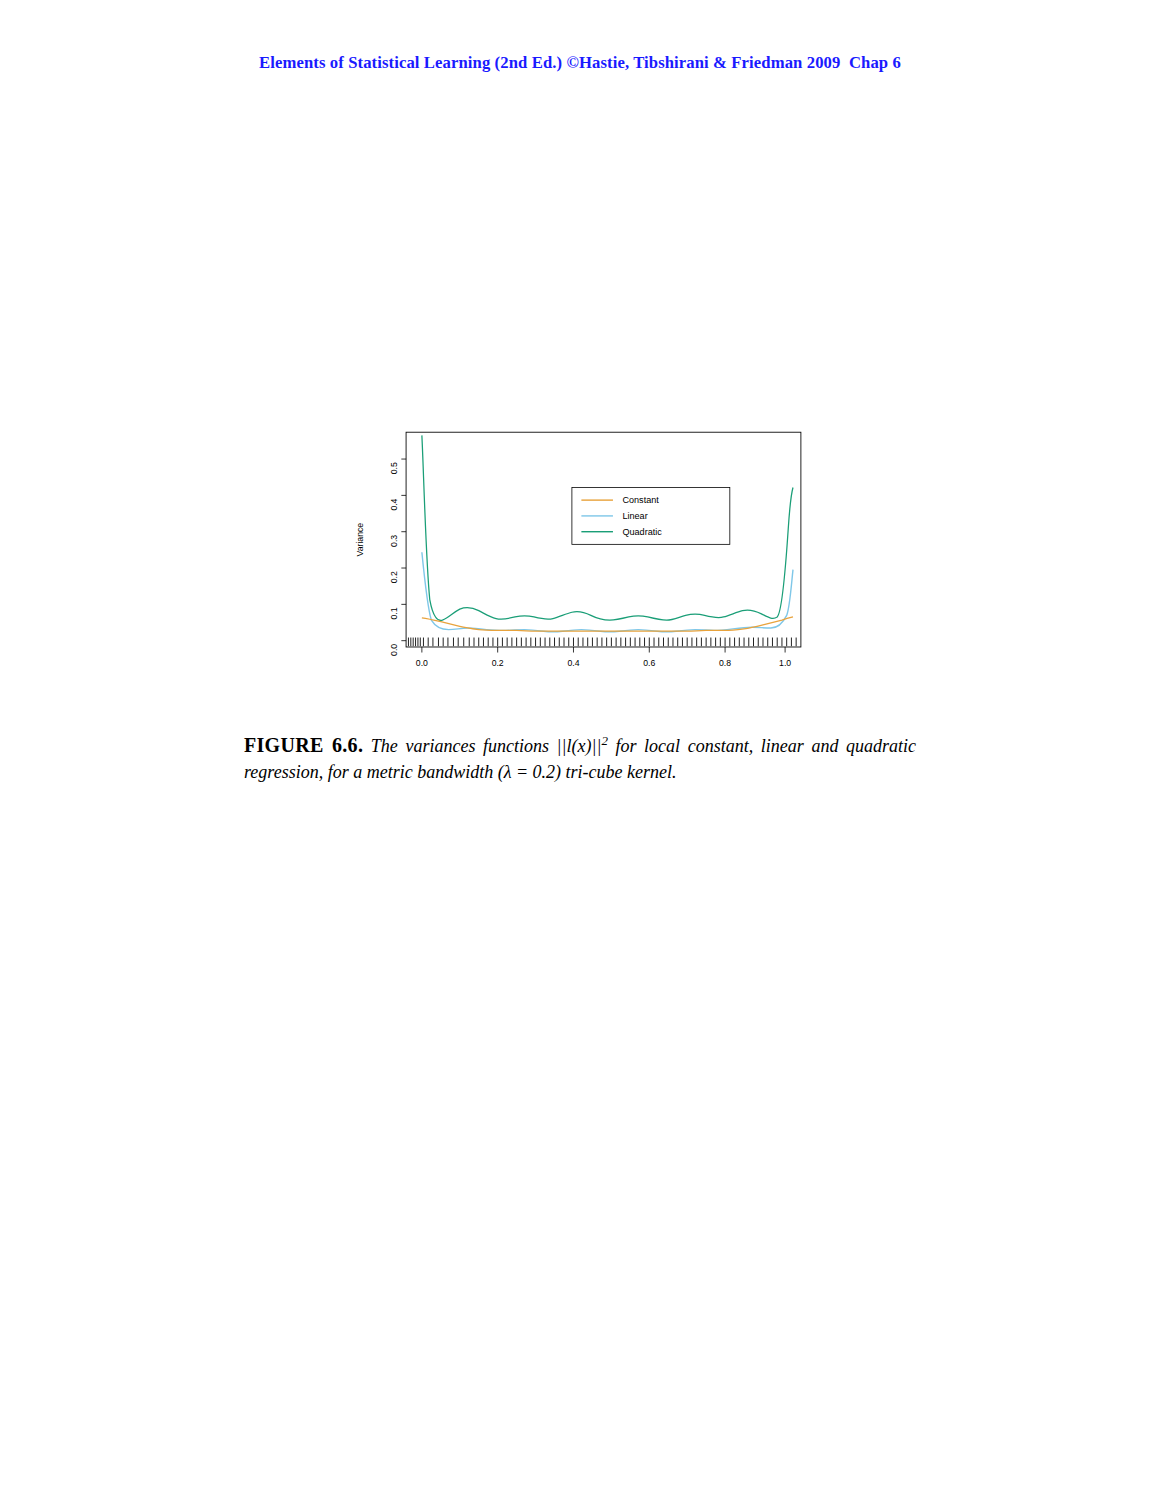Elements of Statistical Learning (2nd Ed.) ©Hastie, Tibshirani & Friedman 2009 Chap 6
0.0 0.1 0.2 0.3 0.4 0.5 Variance 0.0 0.2 0.4 0.6 0.8 1.0 Constant Linear Quadratic
FIGURE 6.6. The variances functions ||l(x)||2 for local constant, linear and quadratic regression, for a metric bandwidth (λ = 0.2) tri-cube kernel.